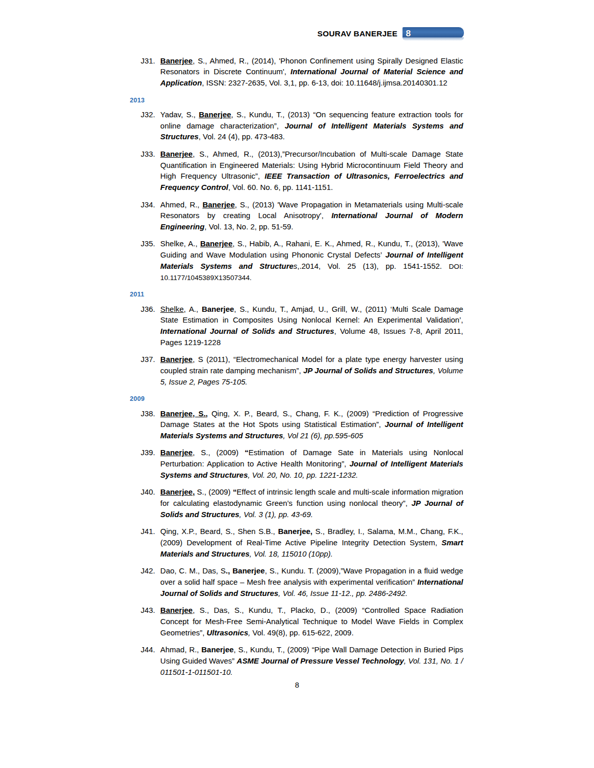SOURAV BANERJEE
8
J31.
Banerjee, S., Ahmed, R., (2014), 'Phonon Confinement using Spirally Designed Elastic Resonators in Discrete Continuum', International Journal of Material Science and Application, ISSN: 2327-2635, Vol. 3,1, pp. 6-13, doi: 10.11648/j.ijmsa.20140301.12
2013
J32.
Yadav, S., Banerjee, S., Kundu, T., (2013) “On sequencing feature extraction tools for online damage characterization”, Journal of Intelligent Materials Systems and Structures, Vol. 24 (4), pp. 473-483.
J33.
Banerjee, S., Ahmed, R., (2013),”Precursor/Incubation of Multi-scale Damage State Quantification in Engineered Materials: Using Hybrid Microcontinuum Field Theory and High Frequency Ultrasonic”, IEEE Transaction of Ultrasonics, Ferroelectrics and Frequency Control, Vol. 60. No. 6, pp. 1141-1151.
J34.
Ahmed, R., Banerjee, S., (2013) 'Wave Propagation in Metamaterials using Multi-scale Resonators by creating Local Anisotropy', International Journal of Modern Engineering, Vol. 13, No. 2, pp. 51-59.
J35.
Shelke, A., Banerjee, S., Habib, A., Rahani, E. K., Ahmed, R., Kundu, T., (2013), 'Wave Guiding and Wave Modulation using Phononic Crystal Defects’ Journal of Intelligent Materials Systems and Structure s,.2014, Vol. 25 (13), pp. 1541-1552. DOI: 10.1177/1045389X13507344.
2011
J36.
Shelke, A., Banerjee, S., Kundu, T., Amjad, U., Grill, W., (2011) ‘Multi Scale Damage State Estimation in Composites Using Nonlocal Kernel: An Experimental Validation’, International Journal of Solids and Structures, Volume 48, Issues 7-8, April 2011, Pages 1219-1228
J37.
Banerjee, S (2011), “Electromechanical Model for a plate type energy harvester using coupled strain rate damping mechanism”, JP Journal of Solids and Structures, Volume 5, Issue 2, Pages 75-105.
2009
J38.
Banerjee, S., Qing, X. P., Beard, S., Chang, F. K., (2009) “Prediction of Progressive Damage States at the Hot Spots using Statistical Estimation”, Journal of Intelligent Materials Systems and Structures, Vol 21 (6), pp.595-605
J39.
Banerjee, S., (2009) “Estimation of Damage Sate in Materials using Nonlocal Perturbation: Application to Active Health Monitoring”, Journal of Intelligent Materials Systems and Structures, Vol. 20, No. 10, pp. 1221-1232.
J40.
Banerjee, S., (2009) “Effect of intrinsic length scale and multi-scale information migration for calculating elastodynamic Green’s function using nonlocal theory”, JP Journal of Solids and Structures, Vol. 3 (1), pp. 43-69.
J41.
Qing, X.P., Beard, S., Shen S.B., Banerjee, S., Bradley, I., Salama, M.M., Chang, F.K., (2009) Development of Real-Time Active Pipeline Integrity Detection System, Smart Materials and Structures, Vol. 18, 115010 (10pp).
J42.
Dao, C. M., Das, S., Banerjee, S., Kundu. T. (2009),”Wave Propagation in a fluid wedge over a solid half space – Mesh free analysis with experimental verification” International Journal of Solids and Structures, Vol. 46, Issue 11-12., pp. 2486-2492.
J43.
Banerjee, S., Das, S., Kundu, T., Placko, D., (2009) “Controlled Space Radiation Concept for Mesh-Free Semi-Analytical Technique to Model Wave Fields in Complex Geometries”, Ultrasonics, Vol. 49(8), pp. 615-622, 2009.
J44.
Ahmad, R., Banerjee, S., Kundu, T., (2009) “Pipe Wall Damage Detection in Buried Pips Using Guided Waves” ASME Journal of Pressure Vessel Technology, Vol. 131, No. 1 / 011501-1-011501-10.
8